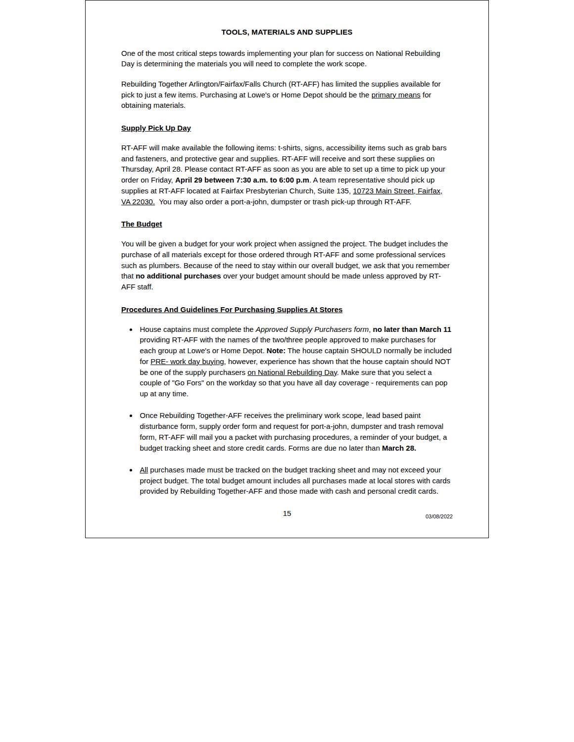TOOLS, MATERIALS AND SUPPLIES
One of the most critical steps towards implementing your plan for success on National Rebuilding Day is determining the materials you will need to complete the work scope.
Rebuilding Together Arlington/Fairfax/Falls Church (RT-AFF) has limited the supplies available for pick to just a few items. Purchasing at Lowe's or Home Depot should be the primary means for obtaining materials.
Supply Pick Up Day
RT-AFF will make available the following items: t-shirts, signs, accessibility items such as grab bars and fasteners, and protective gear and supplies. RT-AFF will receive and sort these supplies on Thursday, April 28. Please contact RT-AFF as soon as you are able to set up a time to pick up your order on Friday, April 29 between 7:30 a.m. to 6:00 p.m. A team representative should pick up supplies at RT-AFF located at Fairfax Presbyterian Church, Suite 135, 10723 Main Street, Fairfax, VA 22030. You may also order a port-a-john, dumpster or trash pick-up through RT-AFF.
The Budget
You will be given a budget for your work project when assigned the project. The budget includes the purchase of all materials except for those ordered through RT-AFF and some professional services such as plumbers. Because of the need to stay within our overall budget, we ask that you remember that no additional purchases over your budget amount should be made unless approved by RT-AFF staff.
Procedures And Guidelines For Purchasing Supplies At Stores
House captains must complete the Approved Supply Purchasers form, no later than March 11 providing RT-AFF with the names of the two/three people approved to make purchases for each group at Lowe's or Home Depot. Note: The house captain SHOULD normally be included for PRE- work day buying, however, experience has shown that the house captain should NOT be one of the supply purchasers on National Rebuilding Day. Make sure that you select a couple of "Go Fors" on the workday so that you have all day coverage - requirements can pop up at any time.
Once Rebuilding Together-AFF receives the preliminary work scope, lead based paint disturbance form, supply order form and request for port-a-john, dumpster and trash removal form, RT-AFF will mail you a packet with purchasing procedures, a reminder of your budget, a budget tracking sheet and store credit cards. Forms are due no later than March 28.
All purchases made must be tracked on the budget tracking sheet and may not exceed your project budget. The total budget amount includes all purchases made at local stores with cards provided by Rebuilding Together-AFF and those made with cash and personal credit cards.
15
03/08/2022